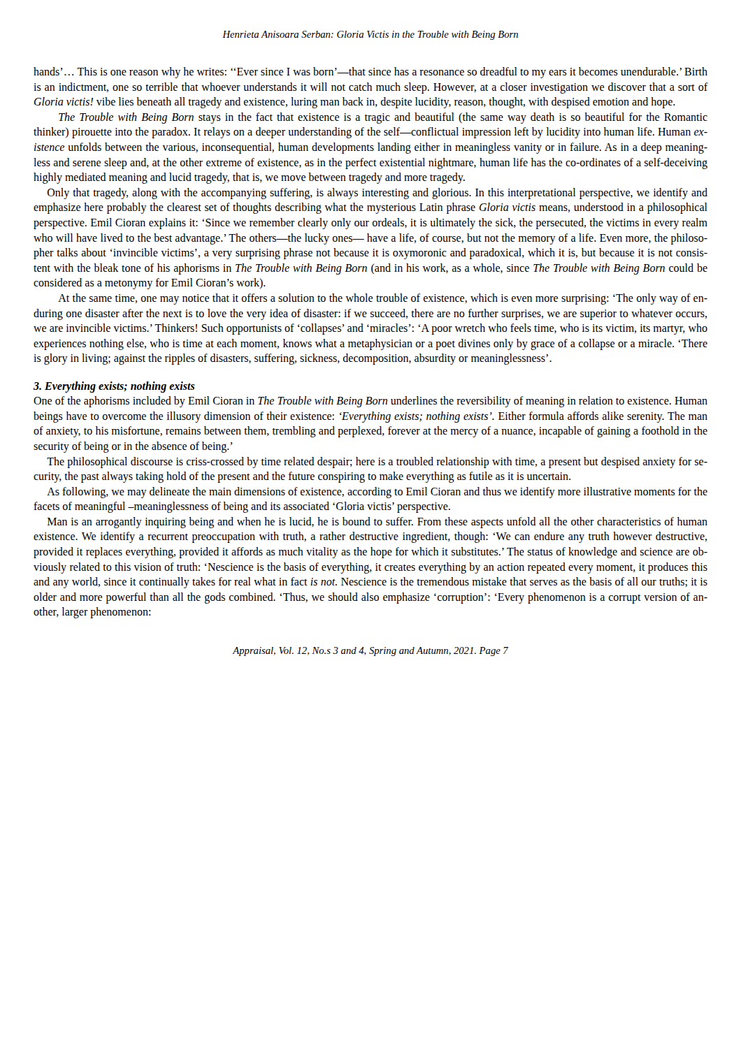Henrieta Anisoara Serban: Gloria Victis in the Trouble with Being Born
hands’… This is one reason why he writes: ‘‘Ever since I was born’—that since has a resonance so dreadful to my ears it becomes unendurable.’ Birth is an indictment, one so terrible that whoever understands it will not catch much sleep. However, at a closer investigation we discover that a sort of Gloria victis! vibe lies beneath all tragedy and existence, luring man back in, despite lucidity, reason, thought, with despised emotion and hope.
The Trouble with Being Born stays in the fact that existence is a tragic and beautiful (the same way death is so beautiful for the Romantic thinker) pirouette into the paradox. It relays on a deeper understanding of the self—conflictual impression left by lucidity into human life. Human existence unfolds between the various, inconsequential, human developments landing either in meaningless vanity or in failure. As in a deep meaningless and serene sleep and, at the other extreme of existence, as in the perfect existential nightmare, human life has the co-ordinates of a self-deceiving highly mediated meaning and lucid tragedy, that is, we move between tragedy and more tragedy.
Only that tragedy, along with the accompanying suffering, is always interesting and glorious. In this interpretational perspective, we identify and emphasize here probably the clearest set of thoughts describing what the mysterious Latin phrase Gloria victis means, understood in a philosophical perspective. Emil Cioran explains it: ‘Since we remember clearly only our ordeals, it is ultimately the sick, the persecuted, the victims in every realm who will have lived to the best advantage.’ The others—the lucky ones— have a life, of course, but not the memory of a life. Even more, the philosopher talks about ‘invincible victims’, a very surprising phrase not because it is oxymoronic and paradoxical, which it is, but because it is not consistent with the bleak tone of his aphorisms in The Trouble with Being Born (and in his work, as a whole, since The Trouble with Being Born could be considered as a metonymy for Emil Cioran’s work).
At the same time, one may notice that it offers a solution to the whole trouble of existence, which is even more surprising: ‘The only way of enduring one disaster after the next is to love the very idea of disaster: if we succeed, there are no further surprises, we are superior to whatever occurs, we are invincible victims.’ Thinkers! Such opportunists of ‘collapses’ and ‘miracles’: ‘A poor wretch who feels time, who is its victim, its martyr, who experiences nothing else, who is time at each moment, knows what a metaphysician or a poet divines only by grace of a collapse or a miracle. ‘There is glory in living; against the ripples of disasters, suffering, sickness, decomposition, absurdity or meaninglessness’.
3. Everything exists; nothing exists
One of the aphorisms included by Emil Cioran in The Trouble with Being Born underlines the reversibility of meaning in relation to existence. Human beings have to overcome the illusory dimension of their existence: ‘Everything exists; nothing exists’. Either formula affords alike serenity. The man of anxiety, to his misfortune, remains between them, trembling and perplexed, forever at the mercy of a nuance, incapable of gaining a foothold in the security of being or in the absence of being.’
The philosophical discourse is criss-crossed by time related despair; here is a troubled relationship with time, a present but despised anxiety for security, the past always taking hold of the present and the future conspiring to make everything as futile as it is uncertain.
As following, we may delineate the main dimensions of existence, according to Emil Cioran and thus we identify more illustrative moments for the facets of meaningful –meaninglessness of being and its associated ‘Gloria victis’ perspective.
Man is an arrogantly inquiring being and when he is lucid, he is bound to suffer. From these aspects unfold all the other characteristics of human existence. We identify a recurrent preoccupation with truth, a rather destructive ingredient, though: ‘We can endure any truth however destructive, provided it replaces everything, provided it affords as much vitality as the hope for which it substitutes.’ The status of knowledge and science are obviously related to this vision of truth: ‘Nescience is the basis of everything, it creates everything by an action repeated every moment, it produces this and any world, since it continually takes for real what in fact is not. Nescience is the tremendous mistake that serves as the basis of all our truths; it is older and more powerful than all the gods combined. ‘Thus, we should also emphasize ‘corruption’: ‘Every phenomenon is a corrupt version of another, larger phenomenon:
Appraisal, Vol. 12, No.s 3 and 4, Spring and Autumn, 2021. Page 7